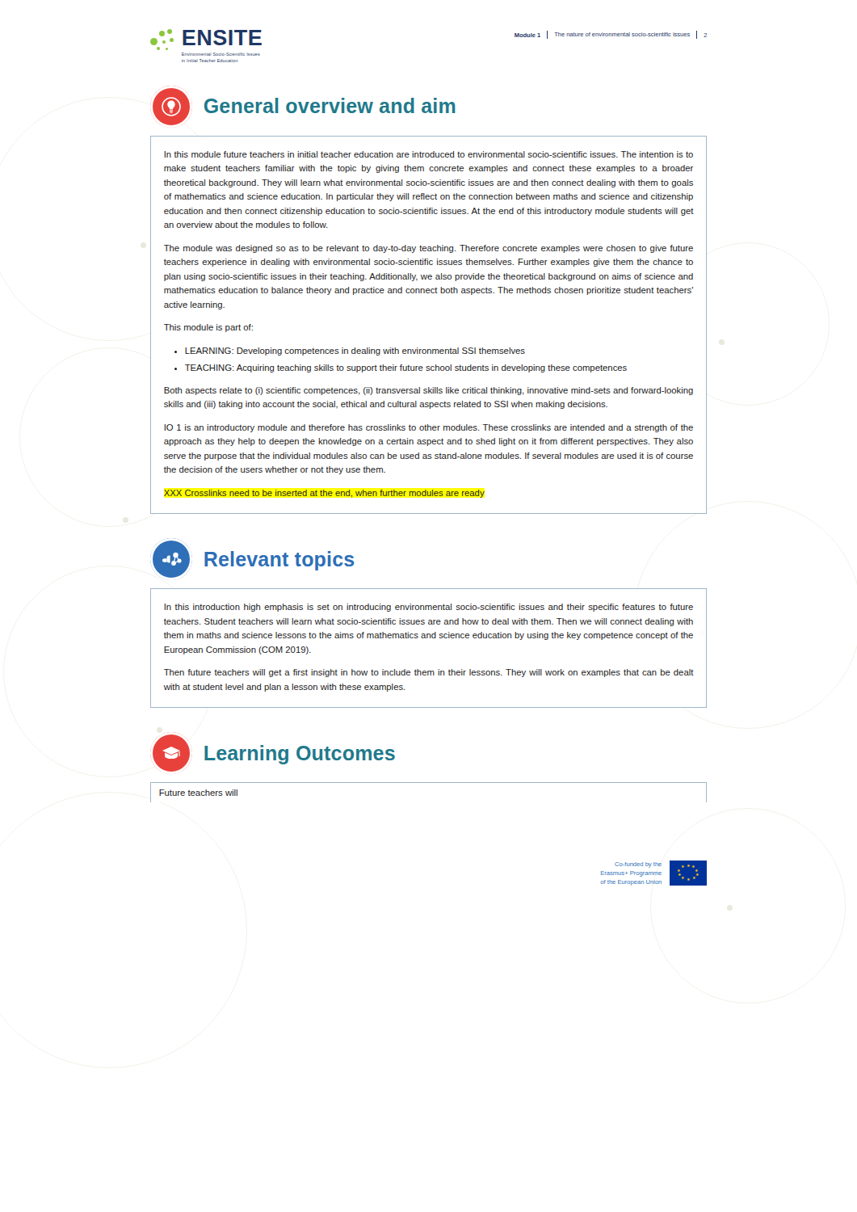ENSITE
Environmental Socio-Scientific Issues
in Initial Teacher Education
Module 1
The nature of environmental socio-scientific issues
2
General overview and aim
In this module future teachers in initial teacher education are introduced to environmental socio-scientific issues. The intention is to make student teachers familiar with the topic by giving them concrete examples and connect these examples to a broader theoretical background. They will learn what environmental socio-scientific issues are and then connect dealing with them to goals of mathematics and science education. In particular they will reflect on the connection between maths and science and citizenship education and then connect citizenship education to socio-scientific issues. At the end of this introductory module students will get an overview about the modules to follow.
The module was designed so as to be relevant to day-to-day teaching. Therefore concrete examples were chosen to give future teachers experience in dealing with environmental socio-scientific issues themselves. Further examples give them the chance to plan using socio-scientific issues in their teaching. Additionally, we also provide the theoretical background on aims of science and mathematics education to balance theory and practice and connect both aspects. The methods chosen prioritize student teachers' active learning.
This module is part of:
LEARNING: Developing competences in dealing with environmental SSI themselves
TEACHING: Acquiring teaching skills to support their future school students in developing these competences
Both aspects relate to (i) scientific competences, (ii) transversal skills like critical thinking, innovative mind-sets and forward-looking skills and (iii) taking into account the social, ethical and cultural aspects related to SSI when making decisions.
IO 1 is an introductory module and therefore has crosslinks to other modules. These crosslinks are intended and a strength of the approach as they help to deepen the knowledge on a certain aspect and to shed light on it from different perspectives. They also serve the purpose that the individual modules also can be used as stand-alone modules. If several modules are used it is of course the decision of the users whether or not they use them.
XXX Crosslinks need to be inserted at the end, when further modules are ready
Relevant topics
In this introduction high emphasis is set on introducing environmental socio-scientific issues and their specific features to future teachers. Student teachers will learn what socio-scientific issues are and how to deal with them. Then we will connect dealing with them in maths and science lessons to the aims of mathematics and science education by using the key competence concept of the European Commission (COM 2019).
Then future teachers will get a first insight in how to include them in their lessons. They will work on examples that can be dealt with at student level and plan a lesson with these examples.
Learning Outcomes
Future teachers will
Co-funded by the
Erasmus+ Programme
of the European Union
★ ★ ★ ★ ★ ★ ★ ★ ★ ★